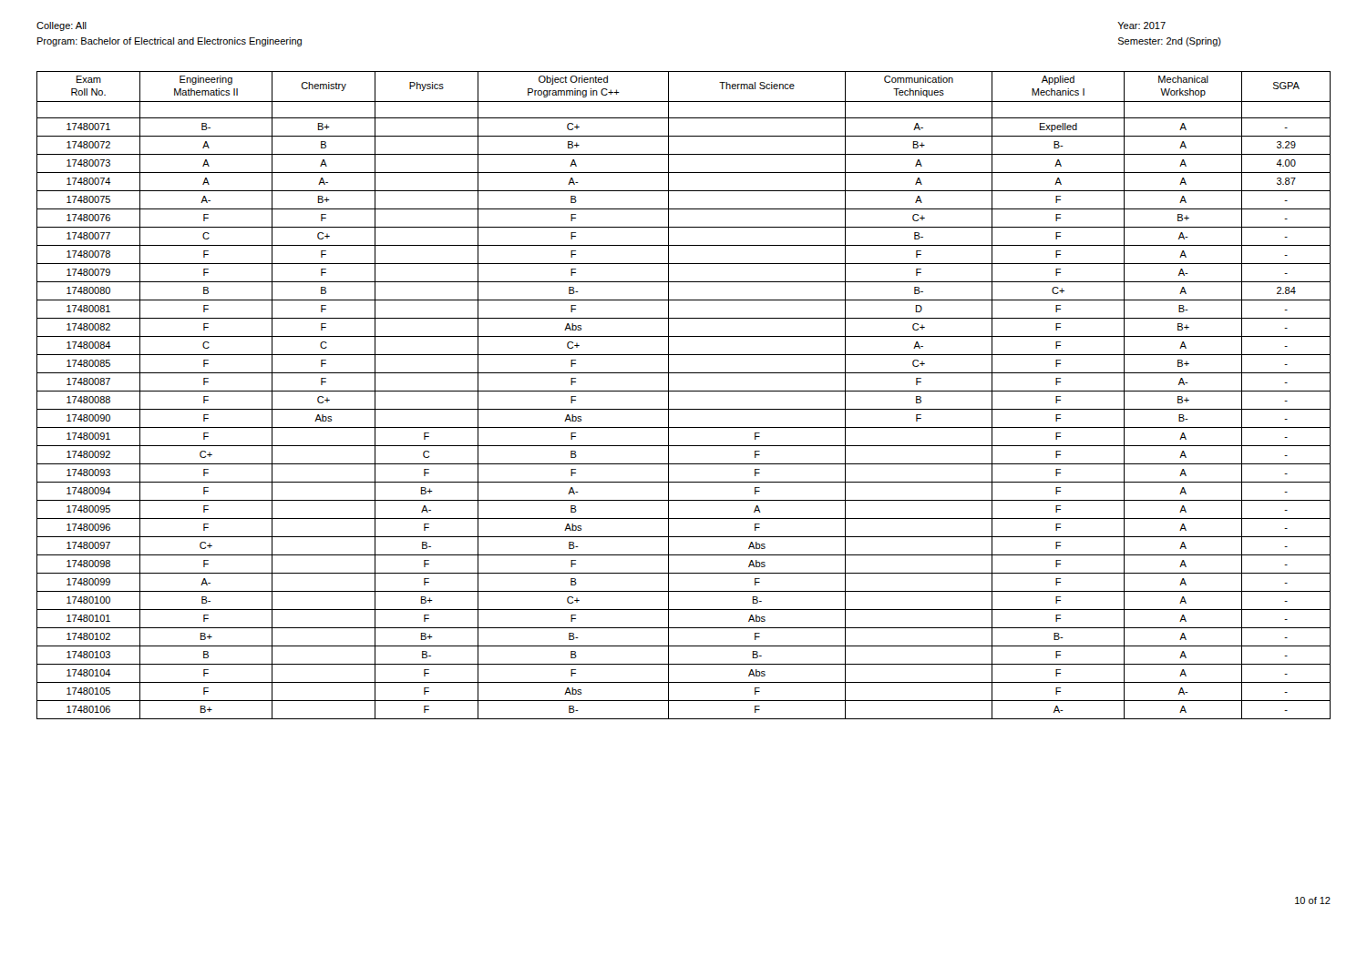College: All
Program: Bachelor of Electrical and Electronics Engineering
Year: 2017
Semester: 2nd (Spring)
| Exam Roll No. | Engineering Mathematics II | Chemistry | Physics | Object Oriented Programming in C++ | Thermal Science | Communication Techniques | Applied Mechanics I | Mechanical Workshop | SGPA |
| --- | --- | --- | --- | --- | --- | --- | --- | --- | --- |
| 17480071 | B- | B+ | | C+ | | A- | Expelled | A | - |
| 17480072 | A | B | | B+ | | B+ | B- | A | 3.29 |
| 17480073 | A | A | | A | | A | A | A | 4.00 |
| 17480074 | A | A- | | A- | | A | A | A | 3.87 |
| 17480075 | A- | B+ | | B | | A | F | A | - |
| 17480076 | F | F | | F | | C+ | F | B+ | - |
| 17480077 | C | C+ | | F | | B- | F | A- | - |
| 17480078 | F | F | | F | | F | F | A | - |
| 17480079 | F | F | | F | | F | F | A- | - |
| 17480080 | B | B | | B- | | B- | C+ | A | 2.84 |
| 17480081 | F | F | | F | | D | F | B- | - |
| 17480082 | F | F | | Abs | | C+ | F | B+ | - |
| 17480084 | C | C | | C+ | | A- | F | A | - |
| 17480085 | F | F | | F | | C+ | F | B+ | - |
| 17480087 | F | F | | F | | F | F | A- | - |
| 17480088 | F | C+ | | F | | B | F | B+ | - |
| 17480090 | F | Abs | | Abs | | F | F | B- | - |
| 17480091 | F | | F | F | F | | F | A | - |
| 17480092 | C+ | | C | B | F | | F | A | - |
| 17480093 | F | | F | F | F | | F | A | - |
| 17480094 | F | | B+ | A- | F | | F | A | - |
| 17480095 | F | | A- | B | A | | F | A | - |
| 17480096 | F | | F | Abs | F | | F | A | - |
| 17480097 | C+ | | B- | B- | Abs | | F | A | - |
| 17480098 | F | | F | F | Abs | | F | A | - |
| 17480099 | A- | | F | B | F | | F | A | - |
| 17480100 | B- | | B+ | C+ | B- | | F | A | - |
| 17480101 | F | | F | F | Abs | | F | A | - |
| 17480102 | B+ | | B+ | B- | F | | B- | A | - |
| 17480103 | B | | B- | B | B- | | F | A | - |
| 17480104 | F | | F | F | Abs | | F | A | - |
| 17480105 | F | | F | Abs | F | | F | A- | - |
| 17480106 | B+ | | F | B- | F | | A- | A | - |
10 of 12